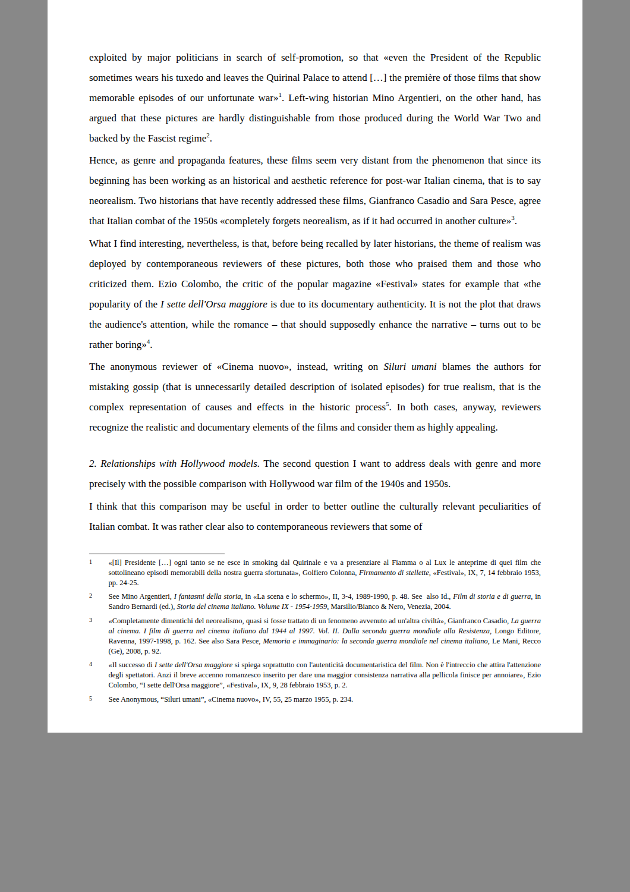exploited by major politicians in search of self-promotion, so that «even the President of the Republic sometimes wears his tuxedo and leaves the Quirinal Palace to attend […] the première of those films that show memorable episodes of our unfortunate war»1. Left-wing historian Mino Argentieri, on the other hand, has argued that these pictures are hardly distinguishable from those produced during the World War Two and backed by the Fascist regime2.
Hence, as genre and propaganda features, these films seem very distant from the phenomenon that since its beginning has been working as an historical and aesthetic reference for post-war Italian cinema, that is to say neorealism. Two historians that have recently addressed these films, Gianfranco Casadio and Sara Pesce, agree that Italian combat of the 1950s «completely forgets neorealism, as if it had occurred in another culture»3.
What I find interesting, nevertheless, is that, before being recalled by later historians, the theme of realism was deployed by contemporaneous reviewers of these pictures, both those who praised them and those who criticized them. Ezio Colombo, the critic of the popular magazine «Festival» states for example that «the popularity of the I sette dell'Orsa maggiore is due to its documentary authenticity. It is not the plot that draws the audience's attention, while the romance – that should supposedly enhance the narrative – turns out to be rather boring»4.
The anonymous reviewer of «Cinema nuovo», instead, writing on Siluri umani blames the authors for mistaking gossip (that is unnecessarily detailed description of isolated episodes) for true realism, that is the complex representation of causes and effects in the historic process5. In both cases, anyway, reviewers recognize the realistic and documentary elements of the films and consider them as highly appealing.
2. Relationships with Hollywood models. The second question I want to address deals with genre and more precisely with the possible comparison with Hollywood war film of the 1940s and 1950s.
I think that this comparison may be useful in order to better outline the culturally relevant peculiarities of Italian combat. It was rather clear also to contemporaneous reviewers that some of
1«[Il] Presidente […] ogni tanto se ne esce in smoking dal Quirinale e va a presenziare al Fiamma o al Lux le anteprime di quei film che sottolineano episodi memorabili della nostra guerra sfortunata», Golfiero Colonna, Firmamento di stellette, «Festival», IX, 7, 14 febbraio 1953, pp. 24-25.
2 See Mino Argentieri, I fantasmi della storia, in «La scena e lo schermo», II, 3-4, 1989-1990, p. 48. See also Id., Film di storia e di guerra, in Sandro Bernardi (ed.), Storia del cinema italiano. Volume IX - 1954-1959, Marsilio/Bianco & Nero, Venezia, 2004.
3«Completamente dimentichi del neorealismo, quasi si fosse trattato di un fenomeno avvenuto ad un'altra civiltà», Gianfranco Casadio, La guerra al cinema. I film di guerra nel cinema italiano dal 1944 al 1997. Vol. II. Dalla seconda guerra mondiale alla Resistenza, Longo Editore, Ravenna, 1997-1998, p. 162. See also Sara Pesce, Memoria e immaginario: la seconda guerra mondiale nel cinema italiano, Le Mani, Recco (Ge), 2008, p. 92.
4«Il successo di I sette dell'Orsa maggiore si spiega soprattutto con l'autenticità documentaristica del film. Non è l'intreccio che attira l'attenzione degli spettatori. Anzi il breve accenno romanzesco inserito per dare una maggior consistenza narrativa alla pellicola finisce per annoiare», Ezio Colombo, “I sette dell'Orsa maggiore”, «Festival», IX, 9, 28 febbraio 1953, p. 2.
5 See Anonymous, “Siluri umani”, «Cinema nuovo», IV, 55, 25 marzo 1955, p. 234.